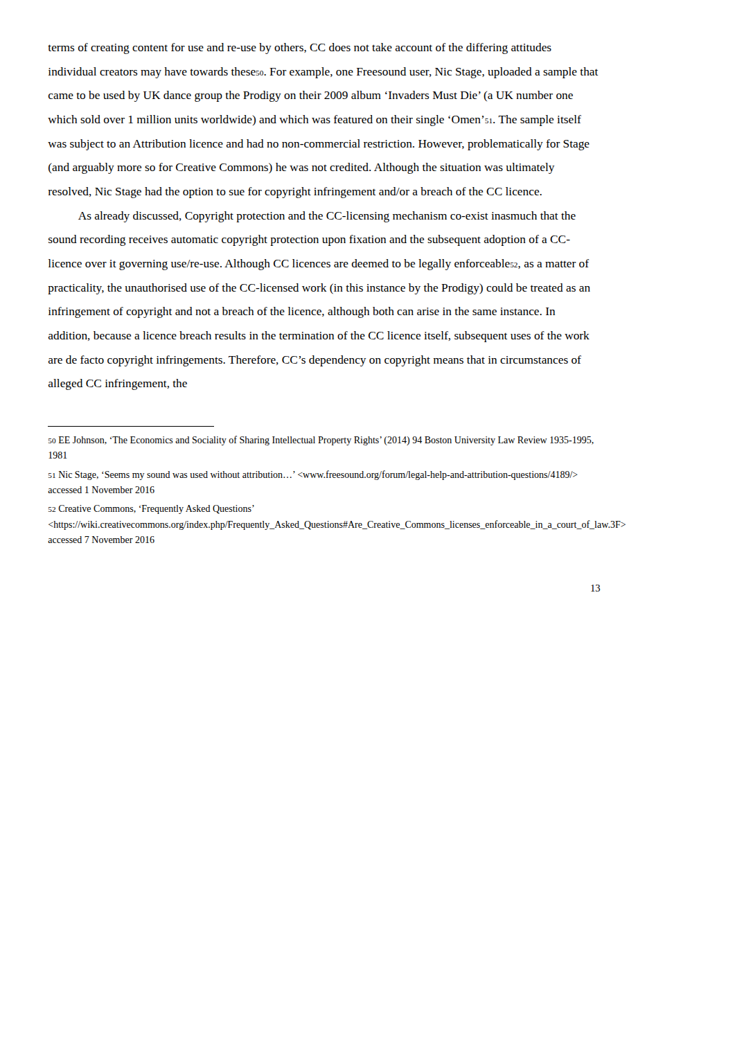terms of creating content for use and re-use by others, CC does not take account of the differing attitudes individual creators may have towards these50. For example, one Freesound user, Nic Stage, uploaded a sample that came to be used by UK dance group the Prodigy on their 2009 album ‘Invaders Must Die’ (a UK number one which sold over 1 million units worldwide) and which was featured on their single ‘Omen’51. The sample itself was subject to an Attribution licence and had no non-commercial restriction. However, problematically for Stage (and arguably more so for Creative Commons) he was not credited. Although the situation was ultimately resolved, Nic Stage had the option to sue for copyright infringement and/or a breach of the CC licence.
As already discussed, Copyright protection and the CC-licensing mechanism co-exist inasmuch that the sound recording receives automatic copyright protection upon fixation and the subsequent adoption of a CC-licence over it governing use/re-use. Although CC licences are deemed to be legally enforceable52, as a matter of practicality, the unauthorised use of the CC-licensed work (in this instance by the Prodigy) could be treated as an infringement of copyright and not a breach of the licence, although both can arise in the same instance. In addition, because a licence breach results in the termination of the CC licence itself, subsequent uses of the work are de facto copyright infringements. Therefore, CC’s dependency on copyright means that in circumstances of alleged CC infringement, the
50 EE Johnson, ‘The Economics and Sociality of Sharing Intellectual Property Rights’ (2014) 94 Boston University Law Review 1935-1995, 1981
51 Nic Stage, ‘Seems my sound was used without attribution…’ <www.freesound.org/forum/legal-help-and-attribution-questions/4189/> accessed 1 November 2016
52 Creative Commons, ‘Frequently Asked Questions’ <https://wiki.creativecommons.org/index.php/Frequently_Asked_Questions#Are_Creative_Commons_licenses_enforceable_in_a_court_of_law.3F> accessed 7 November 2016
13